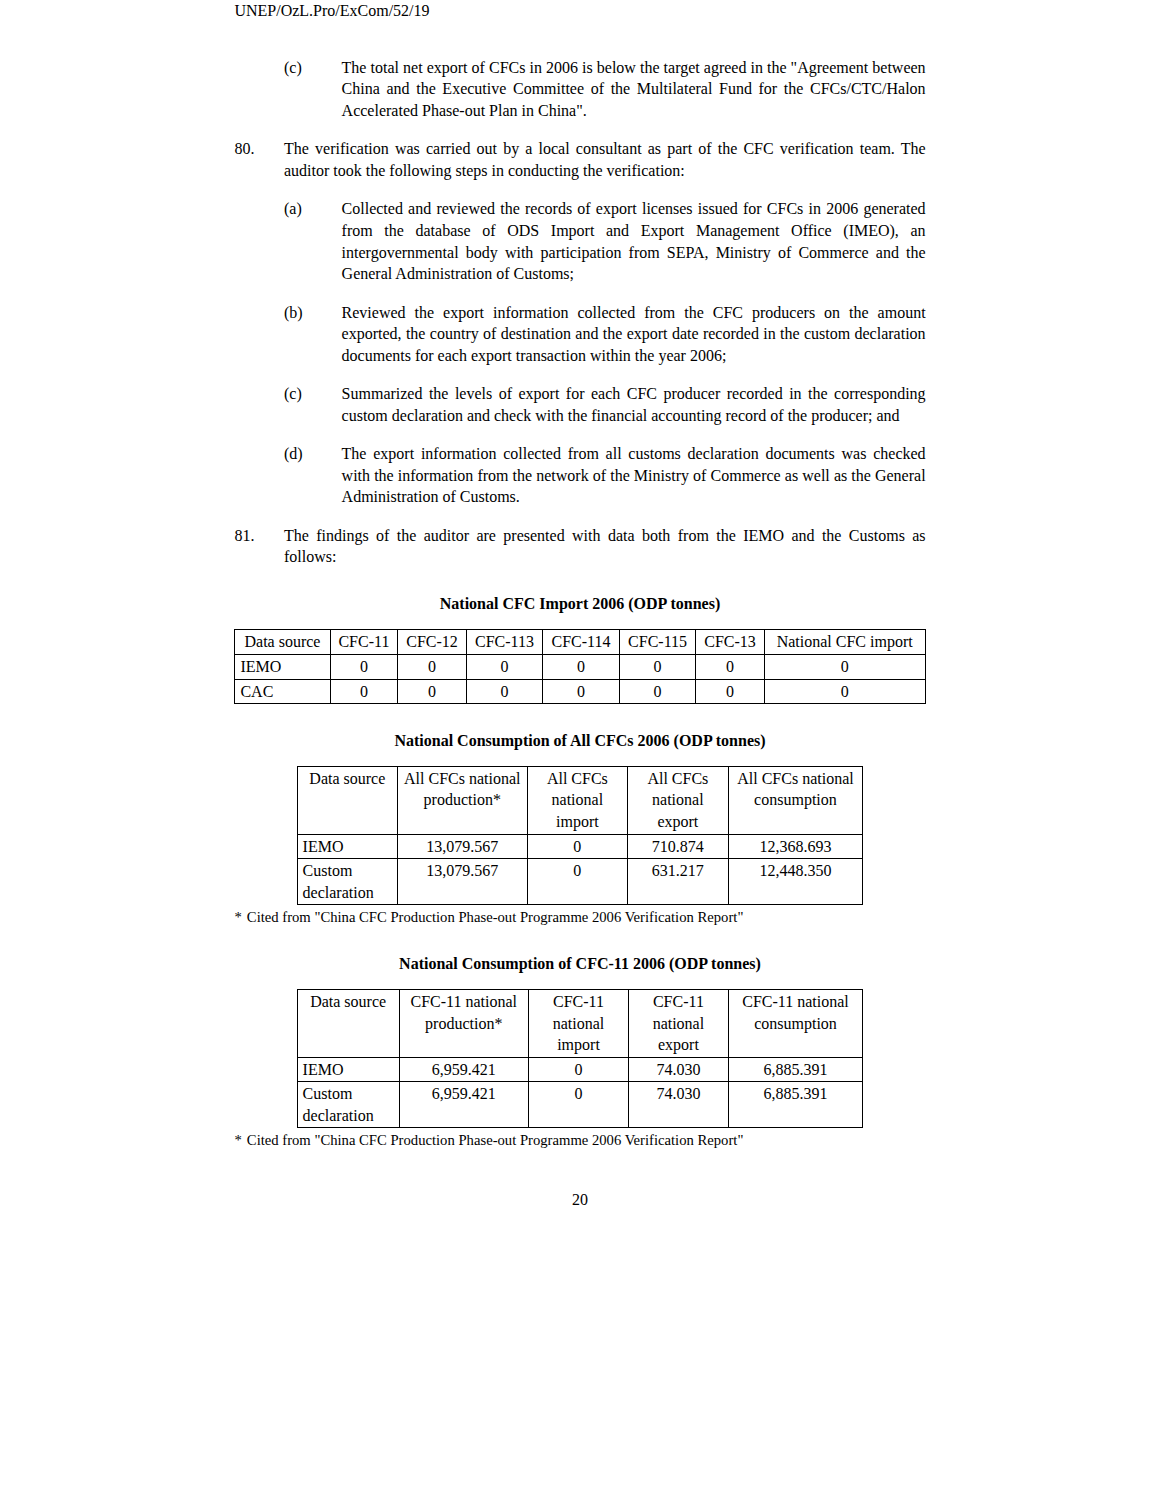UNEP/OzL.Pro/ExCom/52/19
(c)
The total net export of CFCs in 2006 is below the target agreed in the "Agreement between China and the Executive Committee of the Multilateral Fund for the CFCs/CTC/Halon Accelerated Phase-out Plan in China".
80.
The verification was carried out by a local consultant as part of the CFC verification team. The auditor took the following steps in conducting the verification:
(a)
Collected and reviewed the records of export licenses issued for CFCs in 2006 generated from the database of ODS Import and Export Management Office (IMEO), an intergovernmental body with participation from SEPA, Ministry of Commerce and the General Administration of Customs;
(b)
Reviewed the export information collected from the CFC producers on the amount exported, the country of destination and the export date recorded in the custom declaration documents for each export transaction within the year 2006;
(c)
Summarized the levels of export for each CFC producer recorded in the corresponding custom declaration and check with the financial accounting record of the producer; and
(d)
The export information collected from all customs declaration documents was checked with the information from the network of the Ministry of Commerce as well as the General Administration of Customs.
81.
The findings of the auditor are presented with data both from the IEMO and the Customs as follows:
National CFC Import 2006 (ODP tonnes)
| Data source | CFC-11 | CFC-12 | CFC-113 | CFC-114 | CFC-115 | CFC-13 | National CFC import |
| --- | --- | --- | --- | --- | --- | --- | --- |
| IEMO | 0 | 0 | 0 | 0 | 0 | 0 | 0 |
| CAC | 0 | 0 | 0 | 0 | 0 | 0 | 0 |
National Consumption of All CFCs 2006 (ODP tonnes)
| Data source | All CFCs national production* | All CFCs national import | All CFCs national export | All CFCs national consumption |
| --- | --- | --- | --- | --- |
| IEMO | 13,079.567 | 0 | 710.874 | 12,368.693 |
| Custom declaration | 13,079.567 | 0 | 631.217 | 12,448.350 |
*Cited from "China CFC Production Phase-out Programme 2006 Verification Report"
National Consumption of CFC-11 2006 (ODP tonnes)
| Data source | CFC-11 national production* | CFC-11 national import | CFC-11 national export | CFC-11 national consumption |
| --- | --- | --- | --- | --- |
| IEMO | 6,959.421 | 0 | 74.030 | 6,885.391 |
| Custom declaration | 6,959.421 | 0 | 74.030 | 6,885.391 |
*Cited from "China CFC Production Phase-out Programme 2006 Verification Report"
20